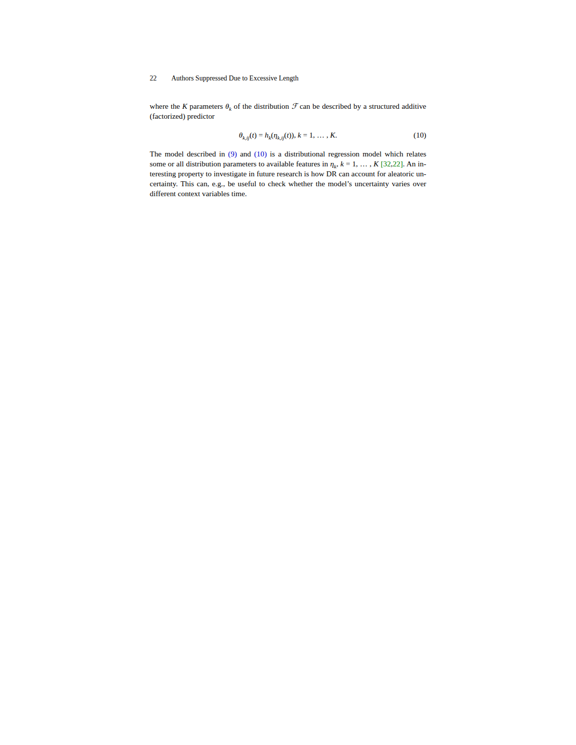22 Authors Suppressed Due to Excessive Length
where the K parameters θk of the distribution ℱ can be described by a structured additive (factorized) predictor
θk,ij(t) = hk(ηk,ij(t)), k = 1, … , K. (10)
The model described in (9) and (10) is a distributional regression model which relates some or all distribution parameters to available features in ηk, k = 1, … , K [32,22]. An interesting property to investigate in future research is how DR can account for aleatoric uncertainty. This can, e.g., be useful to check whether the model’s uncertainty varies over different context variables time.